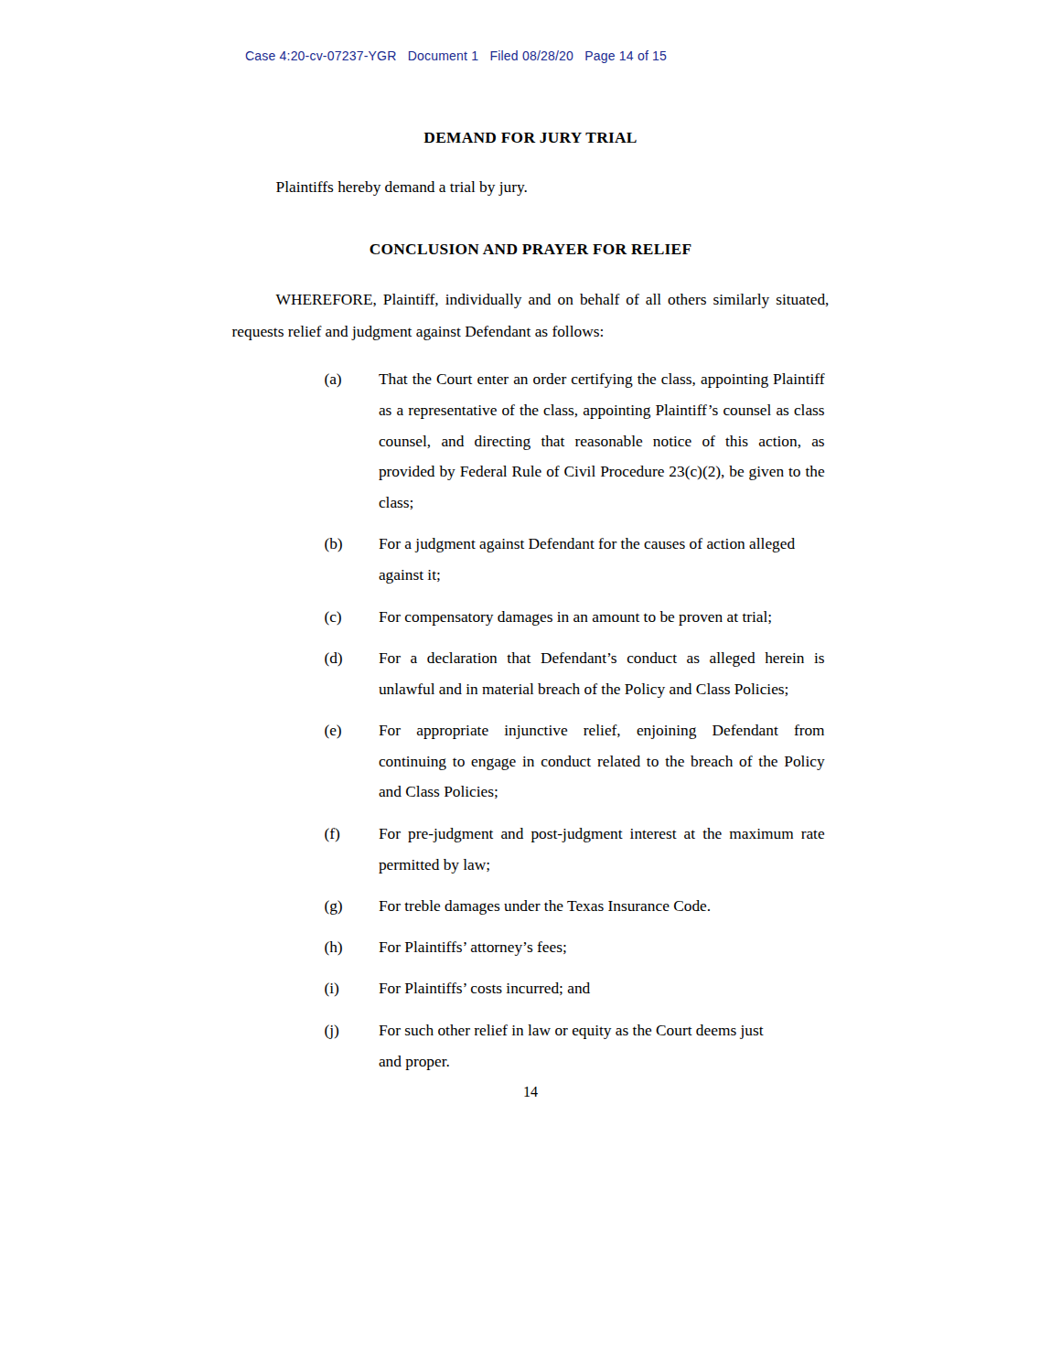Case 4:20-cv-07237-YGR Document 1 Filed 08/28/20 Page 14 of 15
DEMAND FOR JURY TRIAL
Plaintiffs hereby demand a trial by jury.
CONCLUSION AND PRAYER FOR RELIEF
WHEREFORE, Plaintiff, individually and on behalf of all others similarly situated, requests relief and judgment against Defendant as follows:
(a) That the Court enter an order certifying the class, appointing Plaintiff as a representative of the class, appointing Plaintiff’s counsel as class counsel, and directing that reasonable notice of this action, as provided by Federal Rule of Civil Procedure 23(c)(2), be given to the class;
(b) For a judgment against Defendant for the causes of action alleged against it;
(c) For compensatory damages in an amount to be proven at trial;
(d) For a declaration that Defendant’s conduct as alleged herein is unlawful and in material breach of the Policy and Class Policies;
(e) For appropriate injunctive relief, enjoining Defendant from continuing to engage in conduct related to the breach of the Policy and Class Policies;
(f) For pre-judgment and post-judgment interest at the maximum rate permitted by law;
(g) For treble damages under the Texas Insurance Code.
(h) For Plaintiffs’ attorney’s fees;
(i) For Plaintiffs’ costs incurred; and
(j) For such other relief in law or equity as the Court deems just and proper.
14